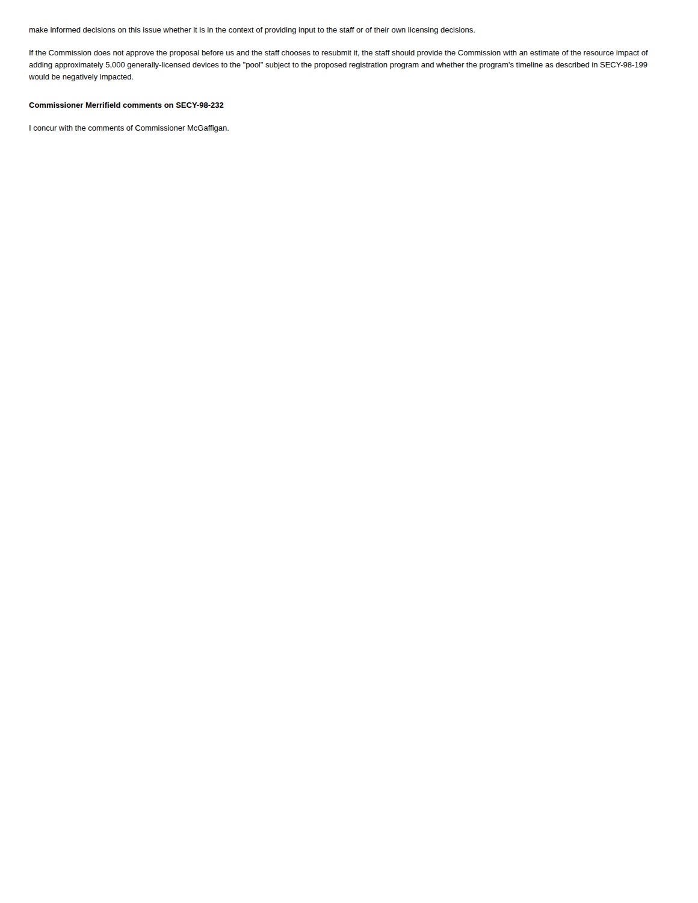make informed decisions on this issue whether it is in the context of providing input to the staff or of their own licensing decisions.
If the Commission does not approve the proposal before us and the staff chooses to resubmit it, the staff should provide the Commission with an estimate of the resource impact of adding approximately 5,000 generally-licensed devices to the "pool" subject to the proposed registration program and whether the program's timeline as described in SECY-98-199 would be negatively impacted.
Commissioner Merrifield comments on SECY-98-232
I concur with the comments of Commissioner McGaffigan.